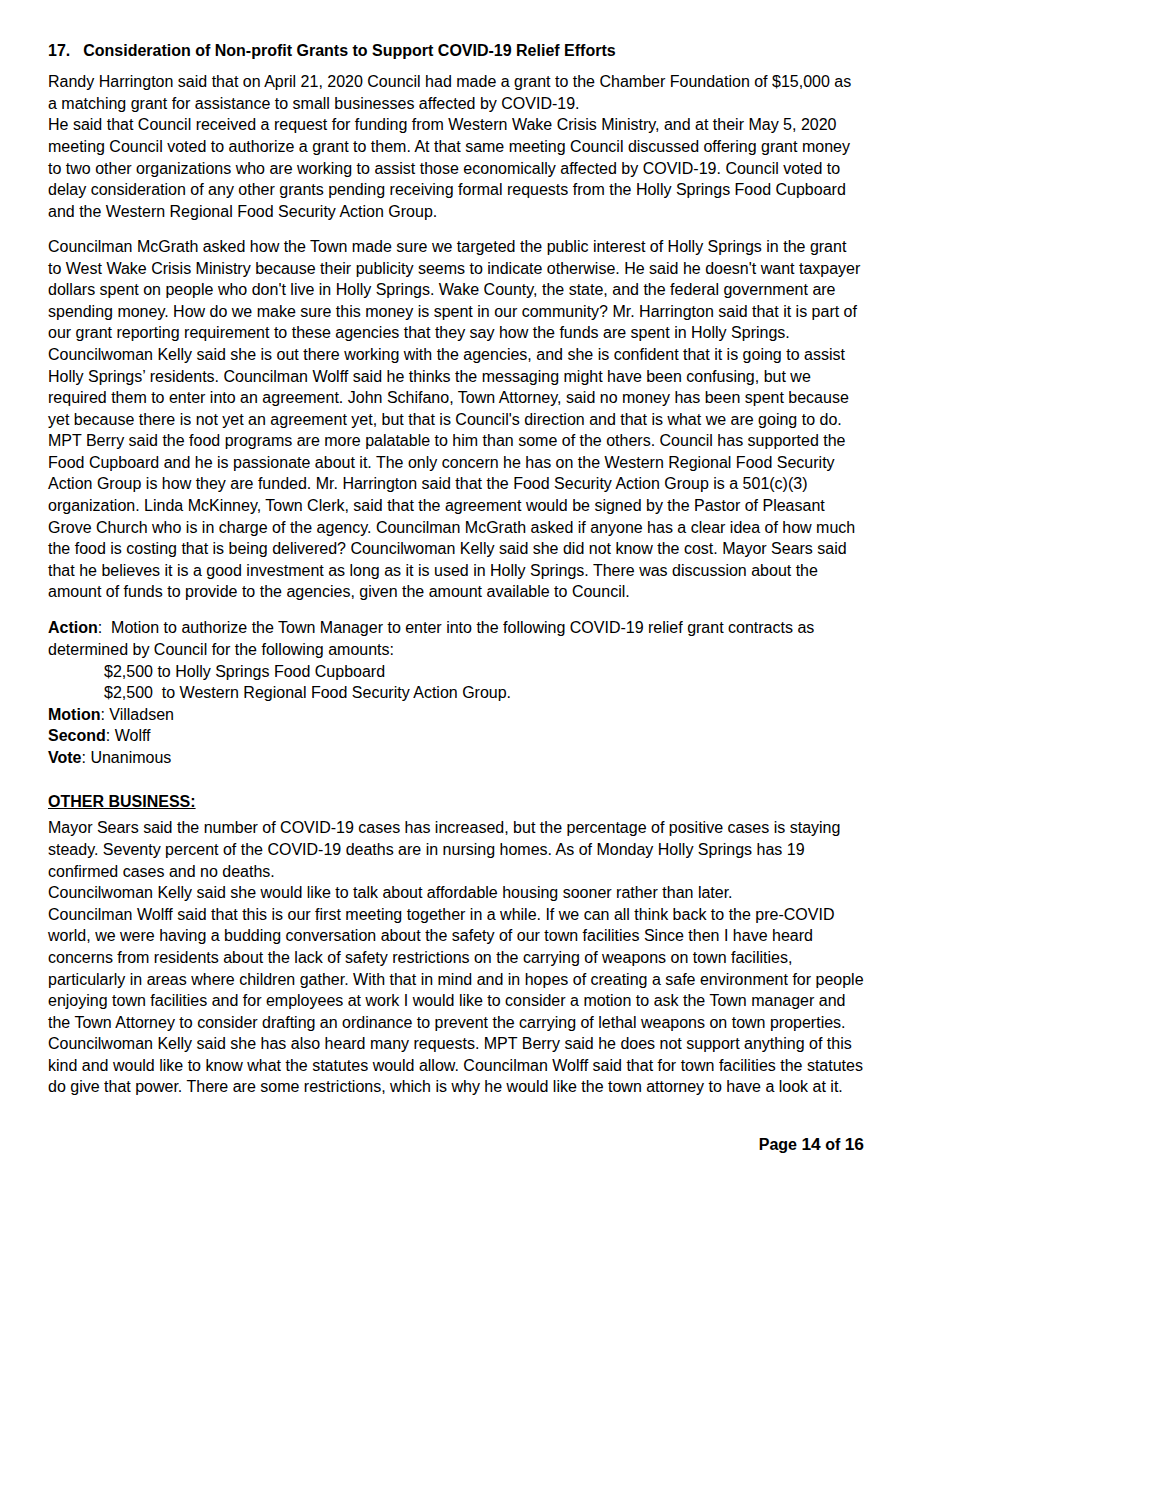17. Consideration of Non-profit Grants to Support COVID-19 Relief Efforts
Randy Harrington said that on April 21, 2020 Council had made a grant to the Chamber Foundation of $15,000 as a matching grant for assistance to small businesses affected by COVID-19.
He said that Council received a request for funding from Western Wake Crisis Ministry, and at their May 5, 2020 meeting Council voted to authorize a grant to them. At that same meeting Council discussed offering grant money to two other organizations who are working to assist those economically affected by COVID-19. Council voted to delay consideration of any other grants pending receiving formal requests from the Holly Springs Food Cupboard and the Western Regional Food Security Action Group.
Councilman McGrath asked how the Town made sure we targeted the public interest of Holly Springs in the grant to West Wake Crisis Ministry because their publicity seems to indicate otherwise. He said he doesn't want taxpayer dollars spent on people who don't live in Holly Springs. Wake County, the state, and the federal government are spending money. How do we make sure this money is spent in our community? Mr. Harrington said that it is part of our grant reporting requirement to these agencies that they say how the funds are spent in Holly Springs. Councilwoman Kelly said she is out there working with the agencies, and she is confident that it is going to assist Holly Springs’ residents. Councilman Wolff said he thinks the messaging might have been confusing, but we required them to enter into an agreement. John Schifano, Town Attorney, said no money has been spent because yet because there is not yet an agreement yet, but that is Council's direction and that is what we are going to do. MPT Berry said the food programs are more palatable to him than some of the others. Council has supported the Food Cupboard and he is passionate about it. The only concern he has on the Western Regional Food Security Action Group is how they are funded. Mr. Harrington said that the Food Security Action Group is a 501(c)(3) organization. Linda McKinney, Town Clerk, said that the agreement would be signed by the Pastor of Pleasant Grove Church who is in charge of the agency. Councilman McGrath asked if anyone has a clear idea of how much the food is costing that is being delivered? Councilwoman Kelly said she did not know the cost. Mayor Sears said that he believes it is a good investment as long as it is used in Holly Springs. There was discussion about the amount of funds to provide to the agencies, given the amount available to Council.
Action: Motion to authorize the Town Manager to enter into the following COVID-19 relief grant contracts as determined by Council for the following amounts:
$2,500 to Holly Springs Food Cupboard
$2,500 to Western Regional Food Security Action Group.
Motion: Villadsen
Second: Wolff
Vote: Unanimous
OTHER BUSINESS:
Mayor Sears said the number of COVID-19 cases has increased, but the percentage of positive cases is staying steady. Seventy percent of the COVID-19 deaths are in nursing homes. As of Monday Holly Springs has 19 confirmed cases and no deaths.
Councilwoman Kelly said she would like to talk about affordable housing sooner rather than later.
Councilman Wolff said that this is our first meeting together in a while. If we can all think back to the pre-COVID world, we were having a budding conversation about the safety of our town facilities Since then I have heard concerns from residents about the lack of safety restrictions on the carrying of weapons on town facilities, particularly in areas where children gather. With that in mind and in hopes of creating a safe environment for people enjoying town facilities and for employees at work I would like to consider a motion to ask the Town manager and the Town Attorney to consider drafting an ordinance to prevent the carrying of lethal weapons on town properties. Councilwoman Kelly said she has also heard many requests. MPT Berry said he does not support anything of this kind and would like to know what the statutes would allow. Councilman Wolff said that for town facilities the statutes do give that power. There are some restrictions, which is why he would like the town attorney to have a look at it.
Page 14 of 16